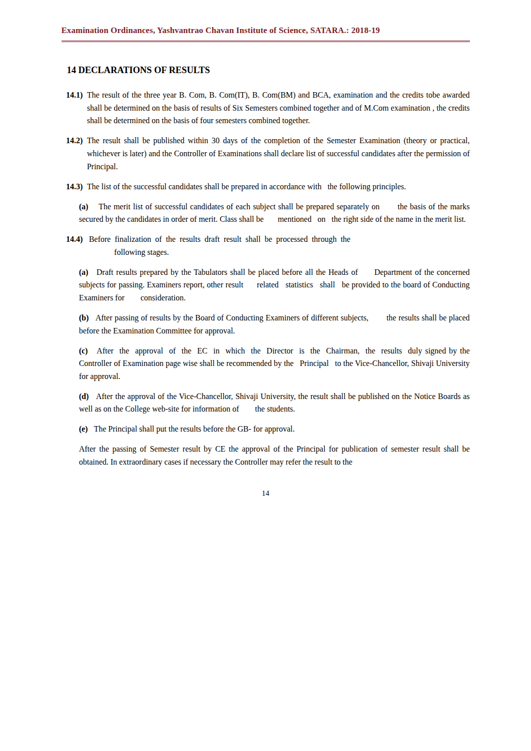Examination Ordinances, Yashvantrao Chavan Institute of Science, SATARA.: 2018-19
14 DECLARATIONS OF RESULTS
14.1)
The result of the three year B. Com, B. Com(IT), B. Com(BM) and BCA, examination and the credits tobe awarded shall be determined on the basis of results of Six Semesters combined together and of M.Com examination , the credits shall be determined on the basis of four semesters combined together.
14.2)
The result shall be published within 30 days of the completion of the Semester Examination (theory or practical, whichever is later) and the Controller of Examinations shall declare list of successful candidates after the permission of Principal.
14.3)
The list of the successful candidates shall be prepared in accordance with the following principles.
(a) The merit list of successful candidates of each subject shall be prepared separately on the basis of the marks secured by the candidates in order of merit. Class shall be mentioned on the right side of the name in the merit list.
14.4)
Before finalization of the results draft result shall be processed through the
following stages.
(a) Draft results prepared by the Tabulators shall be placed before all the Heads of Department of the concerned subjects for passing. Examiners report, other result related statistics shall be provided to the board of Conducting Examiners for consideration.
(b) After passing of results by the Board of Conducting Examiners of different subjects, the results shall be placed before the Examination Committee for approval.
(c) After the approval of the EC in which the Director is the Chairman, the results duly signed by the Controller of Examination page wise shall be recommended by the Principal to the Vice-Chancellor, Shivaji University for approval.
(d) After the approval of the Vice-Chancellor, Shivaji University, the result shall be published on the Notice Boards as well as on the College web-site for information of the students.
(e) The Principal shall put the results before the GB- for approval.
After the passing of Semester result by CE the approval of the Principal for publication of semester result shall be obtained. In extraordinary cases if necessary the Controller may refer the result to the
14